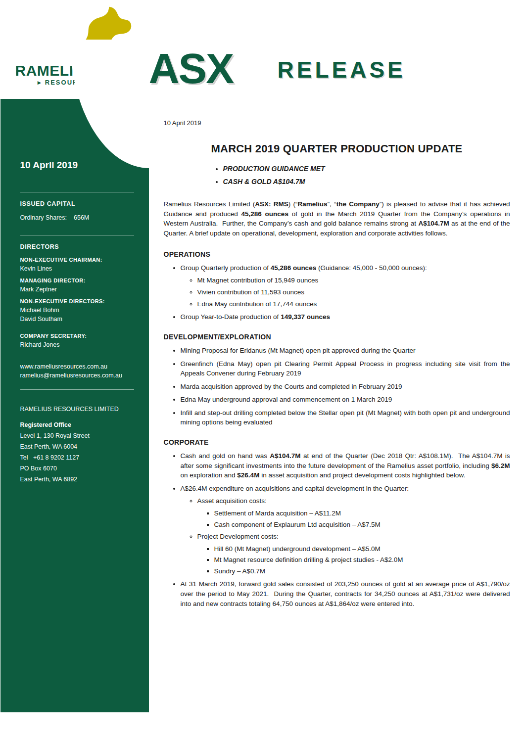ASX
RELEASE
RAMELIUS
RESOURCES
ACN 001 717 540 ASX code: RMS
10 April 2019
Issued Capital
Ordinary Shares: 656M
Directors
Non-Executive Chairman:
Kevin Lines
Managing Director:
Mark Zeptner
Non-Executive Directors:
Michael Bohm
David Southam
Company secretary:
Richard Jones
www.rameliusresources.com.au ramelius@rameliusresources.com.au
RAMELIUS RESOURCES LIMITED
Registered Office
Level 1, 130 Royal Street
East Perth, WA 6004
Tel +61 8 9202 1127
PO Box 6070
East Perth, WA 6892
10 April 2019
MARCH 2019 QUARTER PRODUCTION UPDATE
PRODUCTION GUIDANCE MET
CASH & GOLD A$104.7M
Ramelius Resources Limited (ASX: RMS) (“Ramelius”, “the Company”) is pleased to advise that it has achieved Guidance and produced 45,286 ounces of gold in the March 2019 Quarter from the Company’s operations in Western Australia. Further, the Company’s cash and gold balance remains strong at A$104.7M as at the end of the Quarter. A brief update on operational, development, exploration and corporate activities follows.
OPERATIONS
Group Quarterly production of 45,286 ounces (Guidance: 45,000 - 50,000 ounces):
Mt Magnet contribution of 15,949 ounces
Vivien contribution of 11,593 ounces
Edna May contribution of 17,744 ounces
Group Year-to-Date production of 149,337 ounces
DEVELOPMENT/EXPLORATION
Mining Proposal for Eridanus (Mt Magnet) open pit approved during the Quarter
Greenfinch (Edna May) open pit Clearing Permit Appeal Process in progress including site visit from the Appeals Convener during February 2019
Marda acquisition approved by the Courts and completed in February 2019
Edna May underground approval and commencement on 1 March 2019
Infill and step-out drilling completed below the Stellar open pit (Mt Magnet) with both open pit and underground mining options being evaluated
CORPORATE
Cash and gold on hand was A$104.7M at end of the Quarter (Dec 2018 Qtr: A$108.1M). The A$104.7M is after some significant investments into the future development of the Ramelius asset portfolio, including $6.2M on exploration and $26.4M in asset acquisition and project development costs highlighted below.
A$26.4M expenditure on acquisitions and capital development in the Quarter:
Asset acquisition costs:
Settlement of Marda acquisition – A$11.2M
Cash component of Explaurum Ltd acquisition – A$7.5M
Project Development costs:
Hill 60 (Mt Magnet) underground development – A$5.0M
Mt Magnet resource definition drilling & project studies - A$2.0M
Sundry – A$0.7M
At 31 March 2019, forward gold sales consisted of 203,250 ounces of gold at an average price of A$1,790/oz over the period to May 2021. During the Quarter, contracts for 34,250 ounces at A$1,731/oz were delivered into and new contracts totaling 64,750 ounces at A$1,864/oz were entered into.